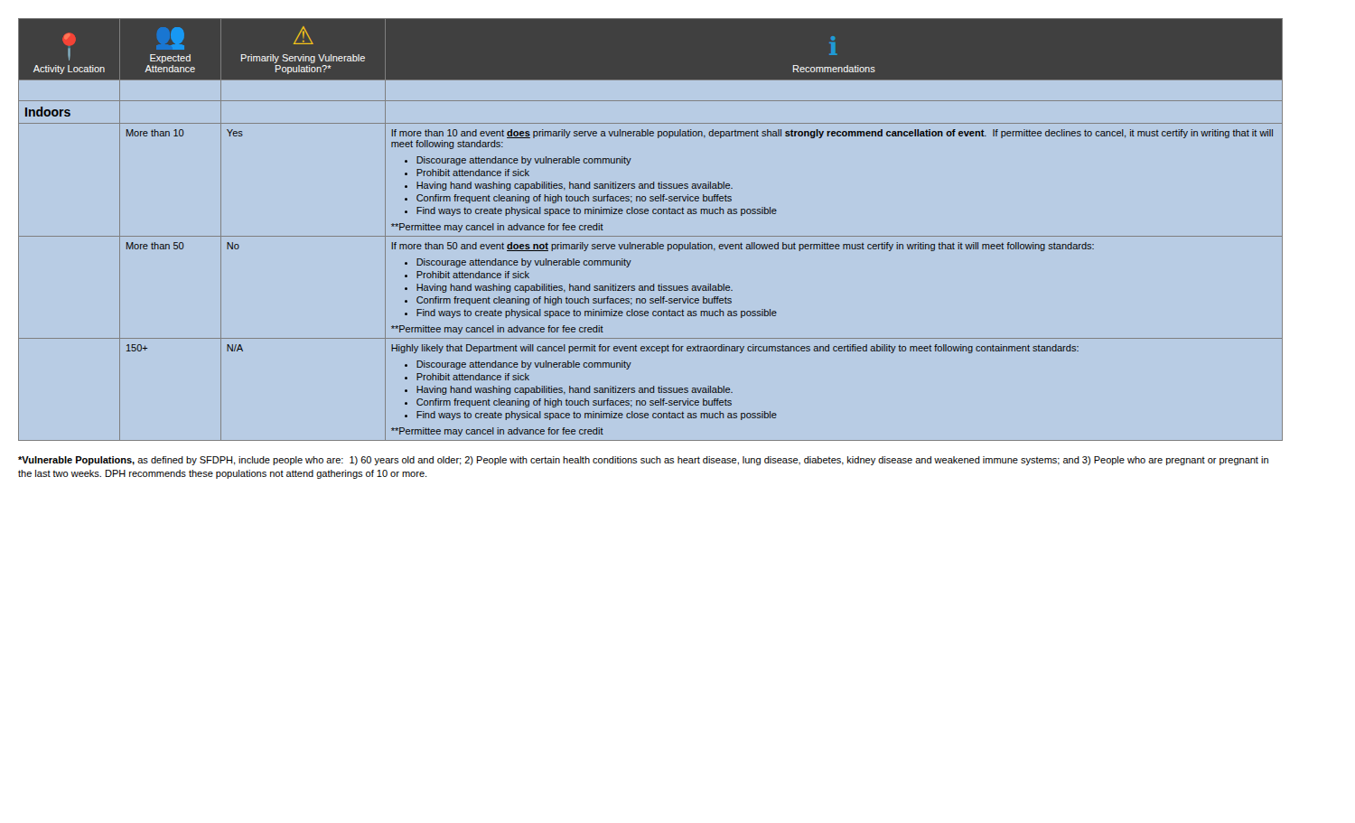| 📍 Activity Location | 👥 Expected Attendance | ⚠ Primarily Serving Vulnerable Population?* | ℹ Recommendations |
| --- | --- | --- | --- |
| Indoors | | | |
| | More than 10 | Yes | If more than 10 and event does primarily serve a vulnerable population, department shall strongly recommend cancellation of event . If permittee declines to cancel, it must certify in writing that it will meet following standards: Discourage attendance by vulnerable community Prohibit attendance if sick Having hand washing capabilities, hand sanitizers and tissues available. Confirm frequent cleaning of high touch surfaces; no self-service buffets Find ways to create physical space to minimize close contact as much as possible **Permittee may cancel in advance for fee credit |
| | More than 50 | No | If more than 50 and event does not primarily serve vulnerable population, event allowed but permittee must certify in writing that it will meet following standards: Discourage attendance by vulnerable community Prohibit attendance if sick Having hand washing capabilities, hand sanitizers and tissues available. Confirm frequent cleaning of high touch surfaces; no self-service buffets Find ways to create physical space to minimize close contact as much as possible **Permittee may cancel in advance for fee credit |
| | 150+ | N/A | Highly likely that Department will cancel permit for event except for extraordinary circumstances and certified ability to meet following containment standards: Discourage attendance by vulnerable community Prohibit attendance if sick Having hand washing capabilities, hand sanitizers and tissues available. Confirm frequent cleaning of high touch surfaces; no self-service buffets Find ways to create physical space to minimize close contact as much as possible **Permittee may cancel in advance for fee credit |
*Vulnerable Populations, as defined by SFDPH, include people who are: 1) 60 years old and older; 2) People with certain health conditions such as heart disease, lung disease, diabetes, kidney disease and weakened immune systems; and 3) People who are pregnant or pregnant in the last two weeks. DPH recommends these populations not attend gatherings of 10 or more.